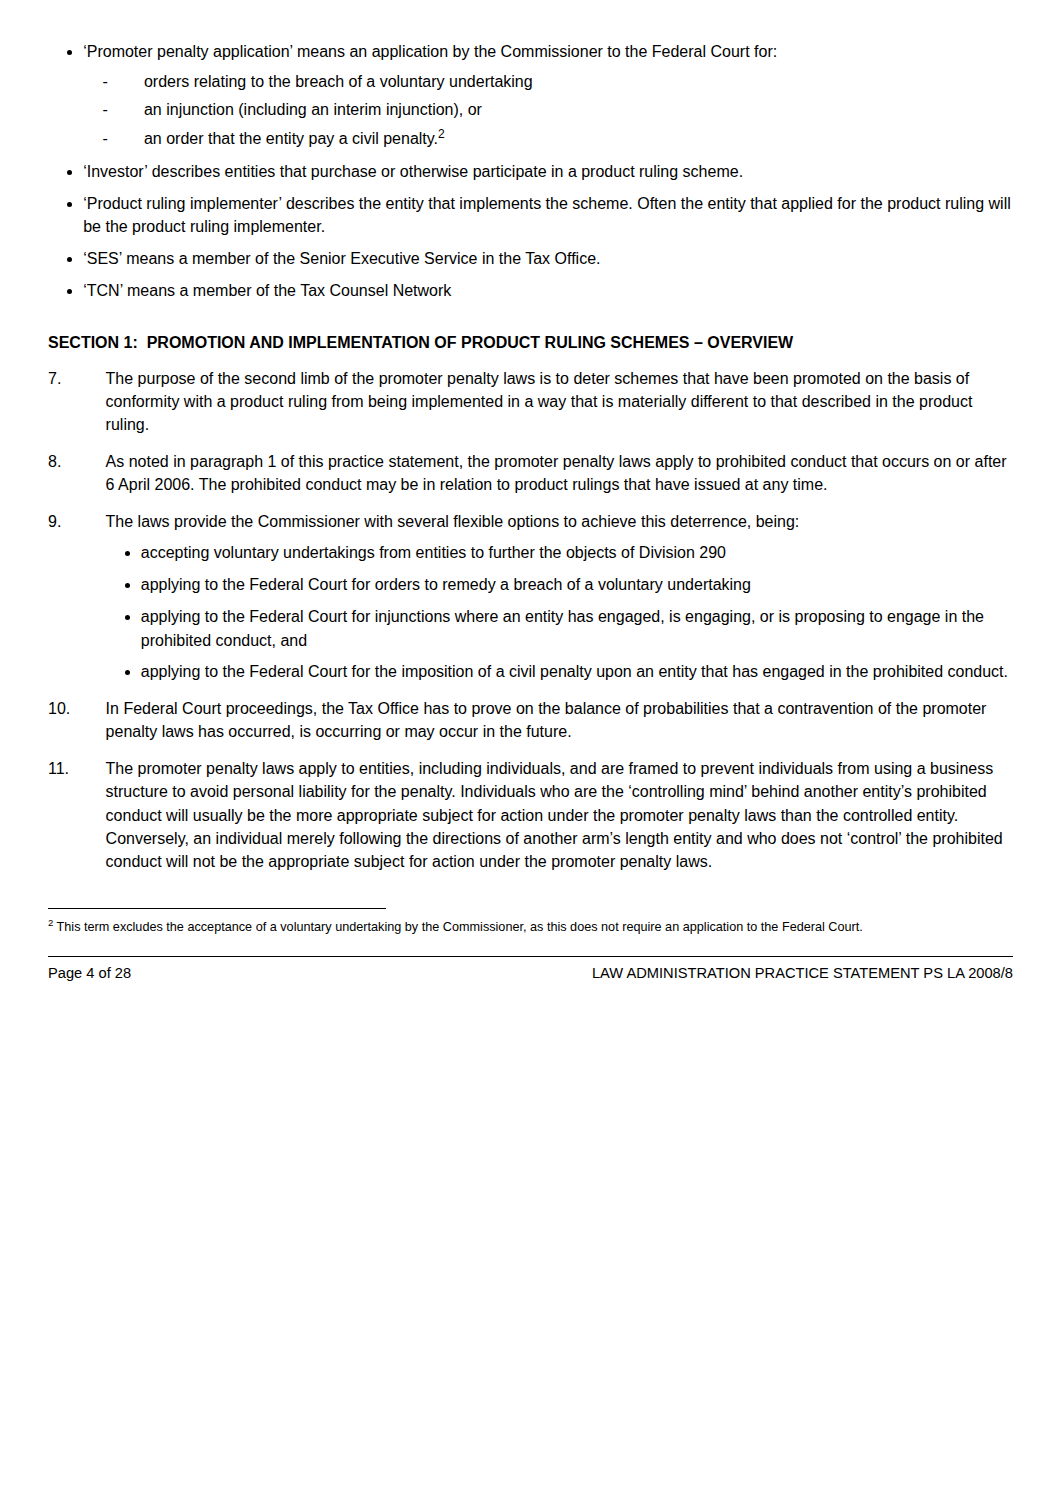‘Promoter penalty application’ means an application by the Commissioner to the Federal Court for:
orders relating to the breach of a voluntary undertaking
an injunction (including an interim injunction), or
an order that the entity pay a civil penalty.2
‘Investor’ describes entities that purchase or otherwise participate in a product ruling scheme.
‘Product ruling implementer’ describes the entity that implements the scheme. Often the entity that applied for the product ruling will be the product ruling implementer.
‘SES’ means a member of the Senior Executive Service in the Tax Office.
‘TCN’ means a member of the Tax Counsel Network
Section 1: Promotion and implementation of product ruling schemes – overview
The purpose of the second limb of the promoter penalty laws is to deter schemes that have been promoted on the basis of conformity with a product ruling from being implemented in a way that is materially different to that described in the product ruling.
As noted in paragraph 1 of this practice statement, the promoter penalty laws apply to prohibited conduct that occurs on or after 6 April 2006. The prohibited conduct may be in relation to product rulings that have issued at any time.
The laws provide the Commissioner with several flexible options to achieve this deterrence, being:
accepting voluntary undertakings from entities to further the objects of Division 290
applying to the Federal Court for orders to remedy a breach of a voluntary undertaking
applying to the Federal Court for injunctions where an entity has engaged, is engaging, or is proposing to engage in the prohibited conduct, and
applying to the Federal Court for the imposition of a civil penalty upon an entity that has engaged in the prohibited conduct.
In Federal Court proceedings, the Tax Office has to prove on the balance of probabilities that a contravention of the promoter penalty laws has occurred, is occurring or may occur in the future.
The promoter penalty laws apply to entities, including individuals, and are framed to prevent individuals from using a business structure to avoid personal liability for the penalty. Individuals who are the ‘controlling mind’ behind another entity’s prohibited conduct will usually be the more appropriate subject for action under the promoter penalty laws than the controlled entity. Conversely, an individual merely following the directions of another arm’s length entity and who does not ‘control’ the prohibited conduct will not be the appropriate subject for action under the promoter penalty laws.
2 This term excludes the acceptance of a voluntary undertaking by the Commissioner, as this does not require an application to the Federal Court.
Page 4 of 28 LAW ADMINISTRATION PRACTICE STATEMENT PS LA 2008/8